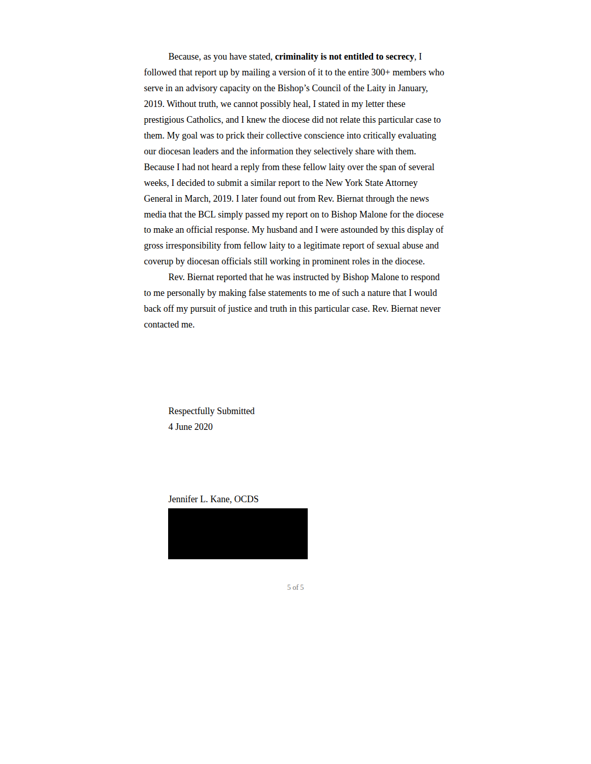Because, as you have stated, criminality is not entitled to secrecy, I followed that report up by mailing a version of it to the entire 300+ members who serve in an advisory capacity on the Bishop’s Council of the Laity in January, 2019. Without truth, we cannot possibly heal, I stated in my letter these prestigious Catholics, and I knew the diocese did not relate this particular case to them. My goal was to prick their collective conscience into critically evaluating our diocesan leaders and the information they selectively share with them. Because I had not heard a reply from these fellow laity over the span of several weeks, I decided to submit a similar report to the New York State Attorney General in March, 2019. I later found out from Rev. Biernat through the news media that the BCL simply passed my report on to Bishop Malone for the diocese to make an official response. My husband and I were astounded by this display of gross irresponsibility from fellow laity to a legitimate report of sexual abuse and coverup by diocesan officials still working in prominent roles in the diocese.
Rev. Biernat reported that he was instructed by Bishop Malone to respond to me personally by making false statements to me of such a nature that I would back off my pursuit of justice and truth in this particular case. Rev. Biernat never contacted me.
Respectfully Submitted
4 June 2020
Jennifer L. Kane, OCDS
5 of 5